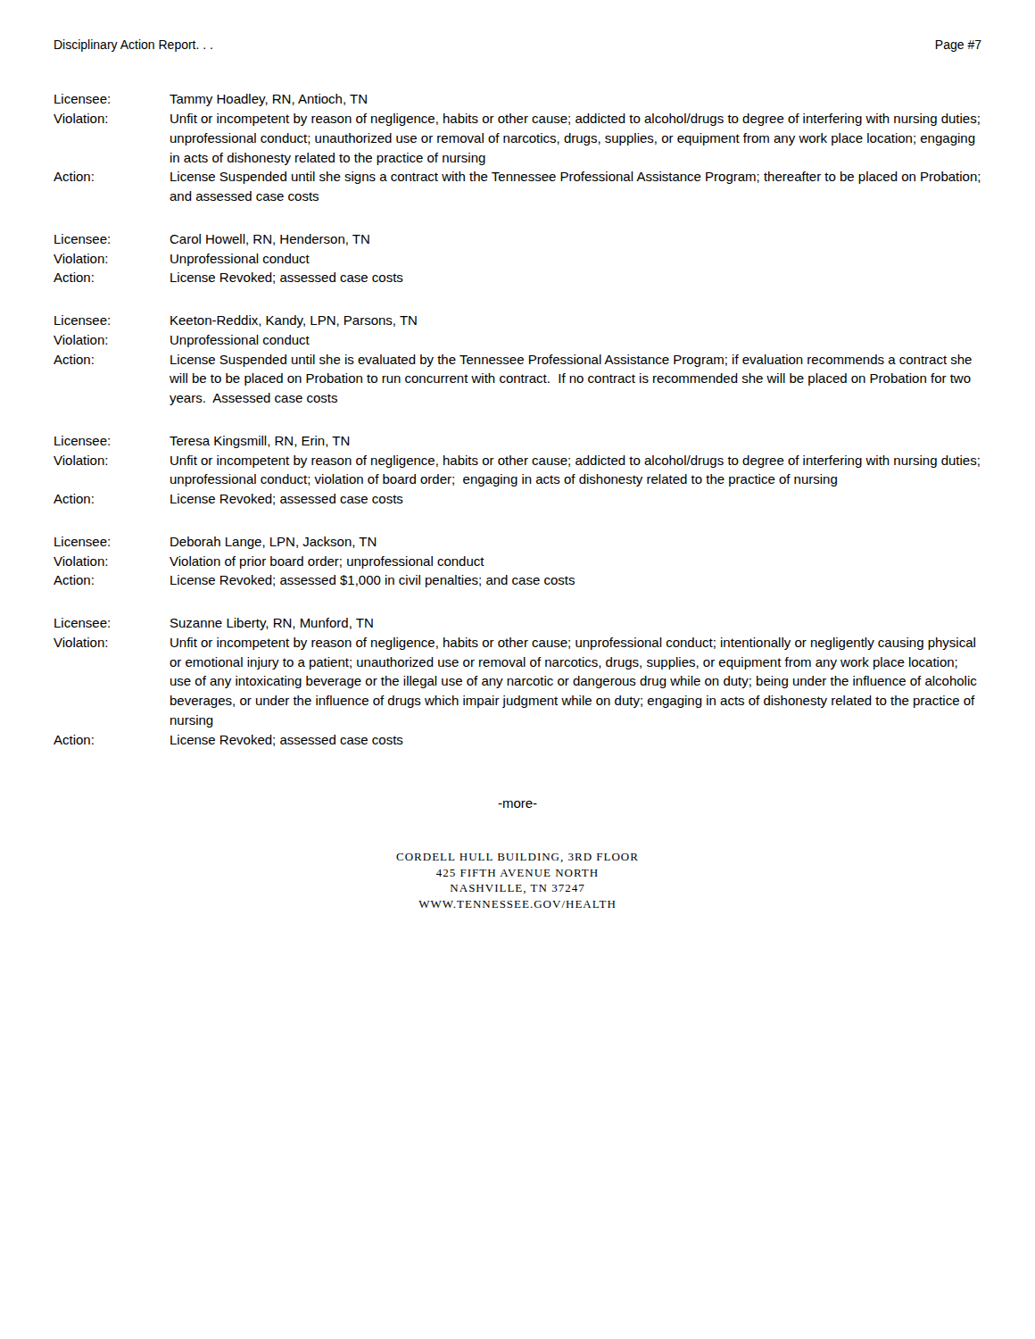Disciplinary Action Report. . . Page #7
| Licensee: | Tammy Hoadley, RN, Antioch, TN |
| Violation: | Unfit or incompetent by reason of negligence, habits or other cause; addicted to alcohol/drugs to degree of interfering with nursing duties; unprofessional conduct; unauthorized use or removal of narcotics, drugs, supplies, or equipment from any work place location; engaging in acts of dishonesty related to the practice of nursing |
| Action: | License Suspended until she signs a contract with the Tennessee Professional Assistance Program; thereafter to be placed on Probation; and assessed case costs |
| Licensee: | Carol Howell, RN, Henderson, TN |
| Violation: | Unprofessional conduct |
| Action: | License Revoked; assessed case costs |
| Licensee: | Keeton-Reddix, Kandy, LPN, Parsons, TN |
| Violation: | Unprofessional conduct |
| Action: | License Suspended until she is evaluated by the Tennessee Professional Assistance Program; if evaluation recommends a contract she will be to be placed on Probation to run concurrent with contract. If no contract is recommended she will be placed on Probation for two years. Assessed case costs |
| Licensee: | Teresa Kingsmill, RN, Erin, TN |
| Violation: | Unfit or incompetent by reason of negligence, habits or other cause; addicted to alcohol/drugs to degree of interfering with nursing duties; unprofessional conduct; violation of board order; engaging in acts of dishonesty related to the practice of nursing |
| Action: | License Revoked; assessed case costs |
| Licensee: | Deborah Lange, LPN, Jackson, TN |
| Violation: | Violation of prior board order; unprofessional conduct |
| Action: | License Revoked; assessed $1,000 in civil penalties; and case costs |
| Licensee: | Suzanne Liberty, RN, Munford, TN |
| Violation: | Unfit or incompetent by reason of negligence, habits or other cause; unprofessional conduct; intentionally or negligently causing physical or emotional injury to a patient; unauthorized use or removal of narcotics, drugs, supplies, or equipment from any work place location; use of any intoxicating beverage or the illegal use of any narcotic or dangerous drug while on duty; being under the influence of alcoholic beverages, or under the influence of drugs which impair judgment while on duty; engaging in acts of dishonesty related to the practice of nursing |
| Action: | License Revoked; assessed case costs |
-more-
CORDELL HULL BUILDING, 3RD FLOOR
425 FIFTH AVENUE NORTH
NASHVILLE, TN 37247
WWW.TENNESSEE.GOV/HEALTH